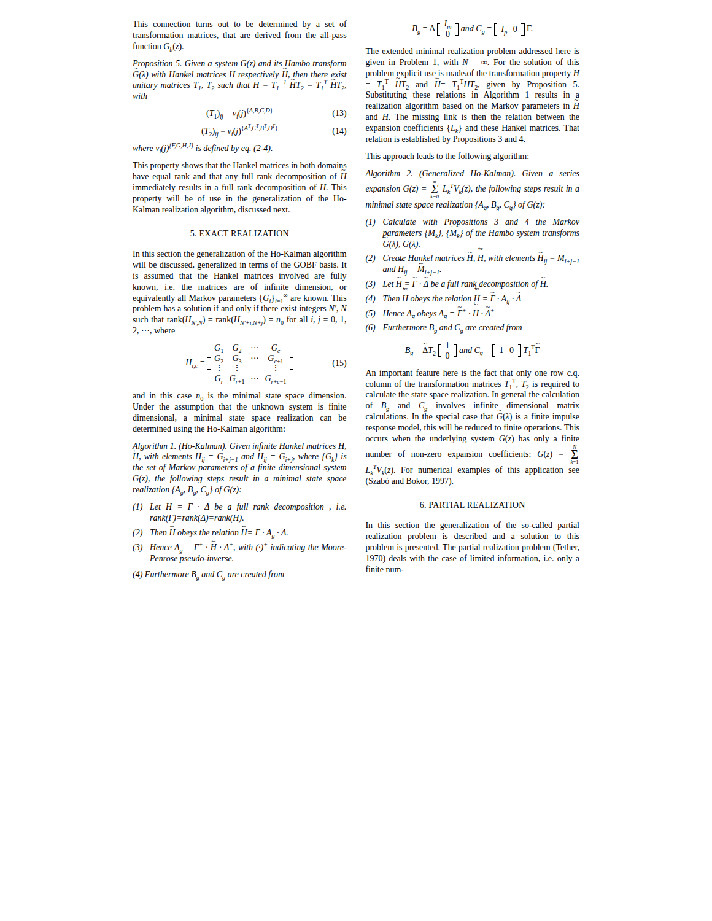This connection turns out to be determined by a set of transformation matrices, that are derived from the all-pass function Gb(z).
Proposition 5. Given a system G(z) and its Hambo transform ~G(λ) with Hankel matrices H respectively ~H, then there exist unitary matrices T1, T2 such that H = T1−1 ~H T2 = T1T ~H T2, with
(T1)ij = vi(j){A,B,C,D} (13)
(T2)ij = vi(j){AT,CT,BT,DT} (14)
where vi(j){F,G,H,J} is defined by eq. (2-4).
This property shows that the Hankel matrices in both domains have equal rank and that any full rank decomposition of ~H immediately results in a full rank decomposition of H. This property will be of use in the generalization of the Ho-Kalman realization algorithm, discussed next.
5. EXACT REALIZATION
In this section the generalization of the Ho-Kalman algorithm will be discussed, generalized in terms of the GOBF basis. It is assumed that the Hankel matrices involved are fully known, i.e. the matrices are of infinite dimension, or equivalently all Markov parameters {Gi}i=1∞ are known. This problem has a solution if and only if there exist integers N′, N such that rank(HN′,N) = rank(HN′+i,N+j) = n0 for all i, j = 0, 1, 2, ···, where
Hr,c =
| G 1 | G 2 | ··· | G c |
| G 2 | G 3 | ··· | G c +1 |
| ⋮ | ⋮ | | ⋮ |
| G r | G r +1 | ··· | G r + c −1 |
(15)
and in this case n0 is the minimal state space dimension. Under the assumption that the unknown system is finite dimensional, a minimal state space realization can be determined using the Ho-Kalman algorithm:
Algorithm 1. (Ho-Kalman). Given infinite Hankel matrices H, ←H, with elements Hij = Gi+j−1 and ←Hij = Gi+j, where {Gk} is the set of Markov parameters of a finite dimensional system G(z), the following steps result in a minimal state space realization {Ag, Bg, Cg} of G(z):
Let H = Γ · Δ be a full rank decomposition , i.e. rank(Γ)=rank(Δ)=rank(H).
Then ←H obeys the relation ←H= Γ · Ag · Δ.
Hence Ag = Γ+ · ←H · Δ+, with (·)+ indicating the Moore-Penrose pseudo-inverse.
(4) Furthermore Bg and Cg are created from
Bg = Δ
| I m |
| 0 |
and Cg =
| I p | 0 |
Γ.
The extended minimal realization problem addressed here is given in Problem 1, with N = ∞. For the solution of this problem explicit use is made of the transformation property H = T1T ~H T2 and ←H= T1T←~H T2, given by Proposition 5. Substituting these relations in Algorithm 1 results in a realization algorithm based on the Markov parameters in ~H and ←~H. The missing link is then the relation between the expansion coefficients {Lk} and these Hankel matrices. That relation is established by Propositions 3 and 4.
This approach leads to the following algorithm:
Algorithm 2. (Generalized Ho-Kalman). Given a series expansion G(z) = ∞Σk=0 LkTVk(z), the following steps result in a minimal state space realization {A~g, B~g, C~g} of G(z):
Calculate with Propositions 3 and 4 the Markov parameters {Mk}, {←Mk} of the Hambo system transforms ~G(λ), ←~G(λ).
Create Hankel matrices ~H, ←~H, with elements ~Hij = Mi+j−1 and ←~Hij = ←Mi+j−1.
Let ~H = ~Γ · ~Δ be a full rank decomposition of ~H.
Then ←~H obeys the relation ←~H = ~Γ · A~g · ~Δ
Hence A~g obeys A~g = ~Γ+ · ←~H · ~Δ+
Furthermore B~g and C~g are created from
B~g = ~Δ T2
| 1 |
| 0 |
and C~g =
| 1 | 0 |
T1T~Γ
An important feature here is the fact that only one row c.q. column of the transformation matrices T1T, T2 is required to calculate the state space realization. In general the calculation of B~g and C~g involves infinite dimensional matrix calculations. In the special case that ~G(λ) is a finite impulse response model, this will be reduced to finite operations. This occurs when the underlying system G(z) has only a finite number of non-zero expansion coefficients: G(z) = NΣk=1 LkTVk(z). For numerical examples of this application see (Szabó and Bokor, 1997).
6. PARTIAL REALIZATION
In this section the generalization of the so-called partial realization problem is described and a solution to this problem is presented. The partial realization problem (Tether, 1970) deals with the case of limited information, i.e. only a finite num-